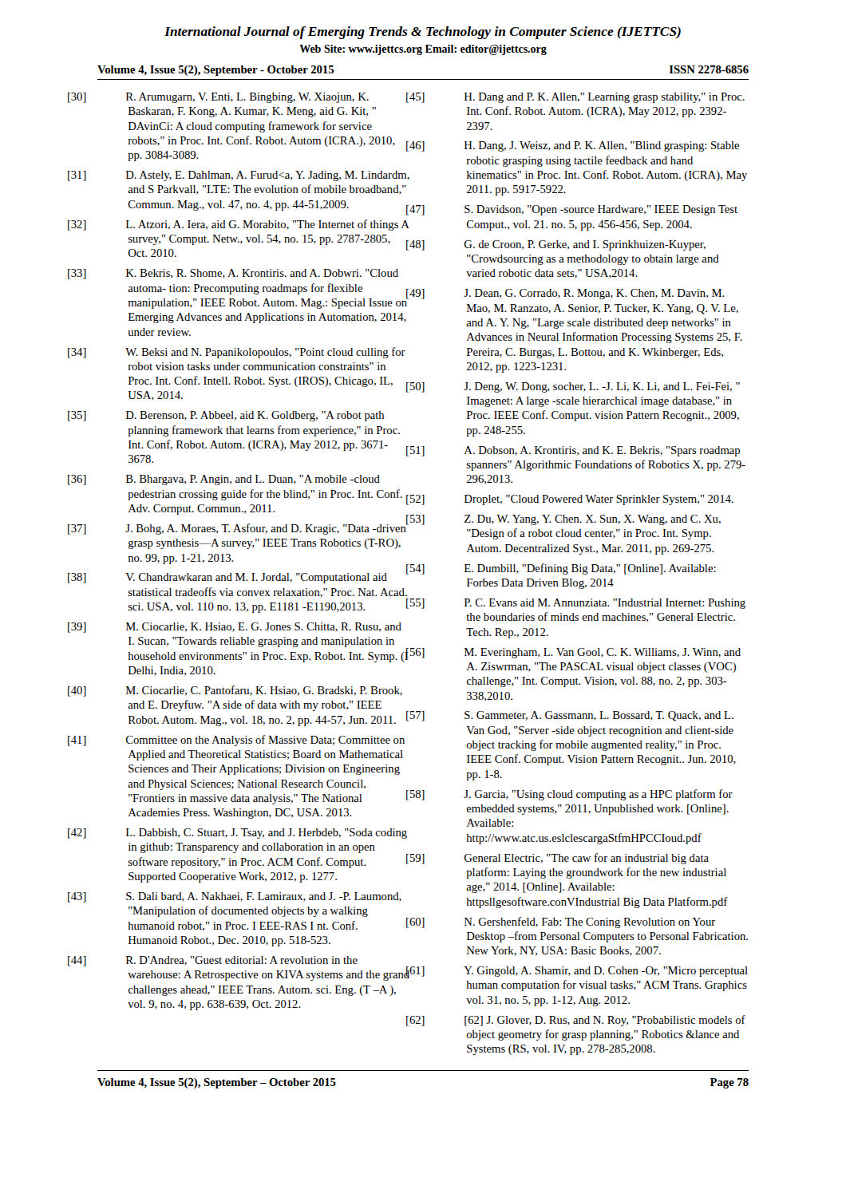International Journal of Emerging Trends & Technology in Computer Science (IJETTCS)
Web Site: www.ijettcs.org Email: editor@ijettcs.org
Volume 4, Issue 5(2), September - October 2015 ISSN 2278-6856
[30] R. Arumugarn, V. Enti, L. Bingbing, W. Xiaojun, K. Baskaran, F. Kong, A. Kumar, K. Meng, aid G. Kit, " DAvinCi: A cloud computing framework for service robots," in Proc. Int. Conf. Robot. Autom (ICRA.), 2010, pp. 3084-3089.
[31] D. Astely, E. Dahlman, A. Furud<a, Y. Jading, M. Lindardm, and S Parkvall, "LTE: The evolution of mobile broadband," Commun. Mag., vol. 47, no. 4, pp. 44-51,2009.
[32] L. Atzori, A. Iera, aid G. Morabito, "The Internet of things A survey," Comput. Netw., vol. 54, no. 15, pp. 2787-2805, Oct. 2010.
[33] K. Bekris, R. Shome, A. Krontiris. and A. Dobwri. "Cloud automa- tion: Precomputing roadmaps for flexible manipulation," IEEE Robot. Autom. Mag.: Special Issue on Emerging Advances and Applications in Automation, 2014, under review.
[34] W. Beksi and N. Papanikolopoulos, "Point cloud culling for robot vision tasks under communication constraints" in Proc. Int. Conf. Intell. Robot. Syst. (IROS), Chicago, IL, USA, 2014.
[35] D. Berenson, P. Abbeel, aid K. Goldberg, "A robot path planning framework that learns from experience," in Proc. Int. Conf, Robot. Autom. (ICRA), May 2012, pp. 3671-3678.
[36] B. Bhargava, P. Angin, and L. Duan, "A mobile -cloud pedestrian crossing guide for the blind," in Proc. Int. Conf. Adv. Cornput. Commun., 2011.
[37] J. Bohg, A. Moraes, T. Asfour, and D. Kragic, "Data -driven grasp synthesis—A survey," IEEE Trans Robotics (T-RO), no. 99, pp. 1-21, 2013.
[38] V. Chandrawkaran and M. I. Jordal, "Computational aid statistical tradeoffs via convex relaxation," Proc. Nat. Acad. sci. USA, vol. 110 no. 13, pp. E1181 -E1190,2013.
[39] M. Ciocarlie, K. Hsiao, E. G. Jones S. Chitta, R. Rusu, and I. Sucan, "Towards reliable grasping and manipulation in household environments" in Proc. Exp. Robot. Int. Symp. (I Delhi, India, 2010.
[40] M. Ciocarlie, C. Pantofaru, K. Hsiao, G. Bradski, P. Brook, and E. Dreyfuw. "A side of data with my robot," IEEE Robot. Autom. Mag., vol. 18, no. 2, pp. 44-57, Jun. 2011.
[41] Committee on the Analysis of Massive Data; Committee on Applied and Theoretical Statistics; Board on Mathematical Sciences and Their Applications; Division on Engineering and Physical Sciences; National Research Council, "Frontiers in massive data analysis," The National Academies Press. Washington, DC, USA. 2013.
[42] L. Dabbish, C. Stuart, J. Tsay, and J. Herbdeb, "Soda coding in github: Transparency and collaboration in an open software repository," in Proc. ACM Conf. Comput. Supported Cooperative Work, 2012, p. 1277.
[43] S. Dali bard, A. Nakhaei, F. Lamiraux, and J. -P. Laumond, "Manipulation of documented objects by a walking humanoid robot," in Proc. I EEE-RAS I nt. Conf. Humanoid Robot., Dec. 2010, pp. 518-523.
[44] R. D'Andrea, "Guest editorial: A revolution in the warehouse: A Retrospective on KIVA systems and the grand challenges ahead," IEEE Trans. Autom. sci. Eng. (T –A ), vol. 9, no. 4, pp. 638-639, Oct. 2012.
[45] H. Dang and P. K. Allen," Learning grasp stability," in Proc. Int. Conf. Robot. Autom. (ICRA), May 2012, pp. 2392-2397.
[46] H. Dang, J. Weisz, and P. K. Allen, "Blind grasping: Stable robotic grasping using tactile feedback and hand kinematics" in Proc. Int. Conf. Robot. Autom. (ICRA), May 2011. pp. 5917-5922.
[47] S. Davidson, "Open -source Hardware," IEEE Design Test Comput., vol. 21. no. 5, pp. 456-456, Sep. 2004.
[48] G. de Croon, P. Gerke, and I. Sprinkhuizen-Kuyper, "Crowdsourcing as a methodology to obtain large and varied robotic data sets," USA,2014.
[49] J. Dean, G. Corrado, R. Monga, K. Chen, M. Davin, M. Mao, M. Ranzato, A. Senior, P. Tucker, K. Yang, Q. V. Le, and A. Y. Ng, "Large scale distributed deep networks" in Advances in Neural Information Processing Systems 25, F. Pereira, C. Burgas, L. Bottou, and K. Wkinberger, Eds, 2012, pp. 1223-1231.
[50] J. Deng, W. Dong, socher, L. -J. Li, K. Li, and L. Fei-Fei, " Imagenet: A large -scale hierarchical image database," in Proc. IEEE Conf. Comput. vision Pattern Recognit., 2009, pp. 248-255.
[51] A. Dobson, A. Krontiris, and K. E. Bekris, "Spars roadmap spanners" Algorithmic Foundations of Robotics X, pp. 279-296,2013.
[52] Droplet, "Cloud Powered Water Sprinkler System," 2014.
[53] Z. Du, W. Yang, Y. Chen. X. Sun, X. Wang, and C. Xu, "Design of a robot cloud center," in Proc. Int. Symp. Autom. Decentralized Syst., Mar. 2011, pp. 269-275.
[54] E. Dumbill, "Defining Big Data," [Online]. Available: Forbes Data Driven Blog, 2014
[55] P. C. Evans aid M. Annunziata. "Industrial Internet: Pushing the boundaries of minds end machines," General Electric. Tech. Rep., 2012.
[56] M. Everingham, L. Van Gool, C. K. Williams, J. Winn, and A. Ziswrman, "The PASCAL visual object classes (VOC) challenge," Int. Comput. Vision, vol. 88, no. 2, pp. 303-338,2010.
[57] S. Gammeter, A. Gassmann, L. Bossard, T. Quack, and L. Van God, "Server -side object recognition and client-side object tracking for mobile augmented reality," in Proc. IEEE Conf. Comput. Vision Pattern Recognit.. Jun. 2010, pp. 1-8.
[58] J. Garcia, "Using cloud computing as a HPC platform for embedded systems," 2011, Unpublished work. [Online]. Available: http://www.atc.us.eslclescargaStfmHPCCIoud.pdf
[59] General Electric, "The caw for an industrial big data platform: Laying the groundwork for the new industrial age," 2014. [Online]. Available: httpsllgesoftware.conVIndustrial Big Data Platform.pdf
[60] N. Gershenfeld, Fab: The Coning Revolution on Your Desktop –from Personal Computers to Personal Fabrication. New York, NY, USA: Basic Books, 2007.
[61] Y. Gingold, A. Shamir, and D. Cohen -Or, "Micro perceptual human computation for visual tasks," ACM Trans. Graphics vol. 31, no. 5, pp. 1-12, Aug. 2012.
[62][62] J. Glover, D. Rus, and N. Roy, "Probabilistic models of object geometry for grasp planning," Robotics &lance and Systems (RS, vol. IV, pp. 278-285,2008.
Volume 4, Issue 5(2), September – October 2015 Page 78